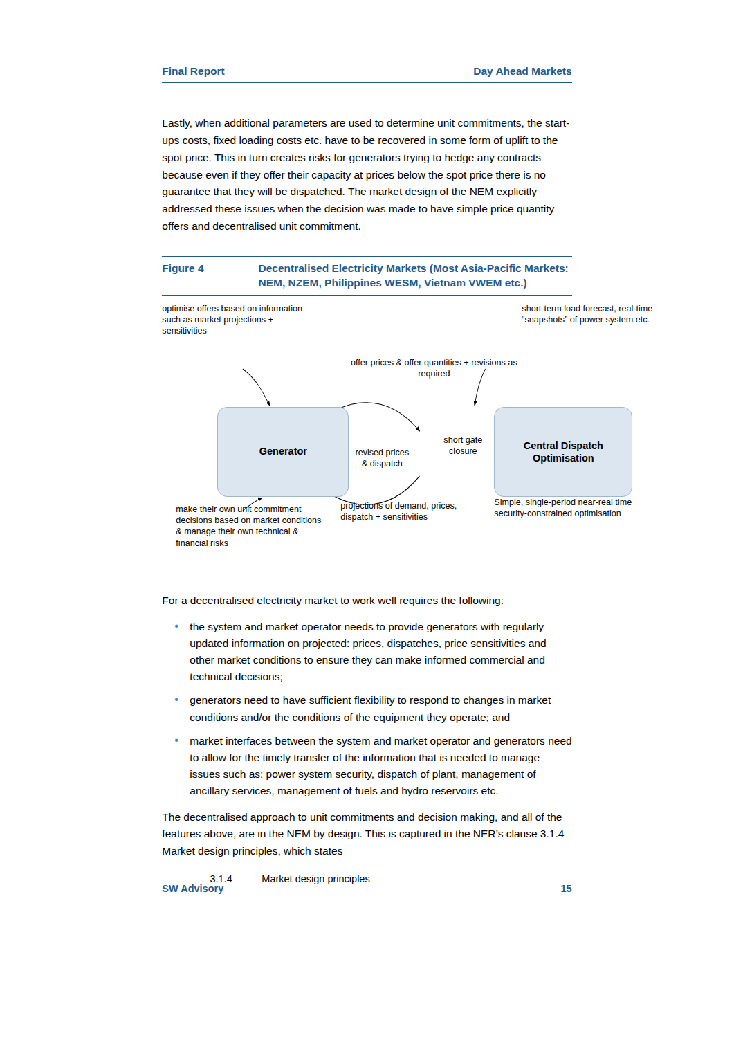Final Report Day Ahead Markets
Lastly, when additional parameters are used to determine unit commitments, the start-ups costs, fixed loading costs etc. have to be recovered in some form of uplift to the spot price. This in turn creates risks for generators trying to hedge any contracts because even if they offer their capacity at prices below the spot price there is no guarantee that they will be dispatched. The market design of the NEM explicitly addressed these issues when the decision was made to have simple price quantity offers and decentralised unit commitment.
Figure 4 Decentralised Electricity Markets (Most Asia-Pacific Markets: NEM, NZEM, Philippines WESM, Vietnam VWEM etc.)
optimise offers based on information such as market projections + sensitivities
short-term load forecast, real-time “snapshots” of power system etc.
Generator
Central Dispatch
Optimisation
offer prices & offer quantities + revisions as required
revised prices
& dispatch
short gate
closure
make their own unit commitment decisions based on market conditions & manage their own technical & financial risks
projections of demand, prices, dispatch + sensitivities
Simple, single-period near-real time security-constrained optimisation
For a decentralised electricity market to work well requires the following:
the system and market operator needs to provide generators with regularly updated information on projected: prices, dispatches, price sensitivities and other market conditions to ensure they can make informed commercial and technical decisions;
generators need to have sufficient flexibility to respond to changes in market conditions and/or the conditions of the equipment they operate; and
market interfaces between the system and market operator and generators need to allow for the timely transfer of the information that is needed to manage issues such as: power system security, dispatch of plant, management of ancillary services, management of fuels and hydro reservoirs etc.
The decentralised approach to unit commitments and decision making, and all of the features above, are in the NEM by design. This is captured in the NER’s clause 3.1.4 Market design principles, which states
3.1.4 Market design principles
SW Advisory 15